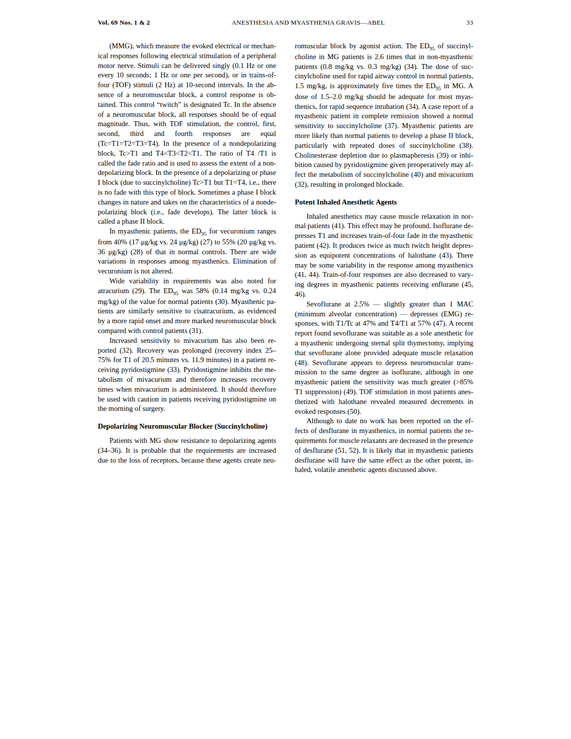Vol. 69 Nos. 1 & 2 ANESTHESIA AND MYASTHENIA GRAVIS—ABEL 33
(MMG), which measure the evoked electrical or mechanical responses following electrical stimulation of a peripheral motor nerve. Stimuli can be delivered singly (0.1 Hz or one every 10 seconds; 1 Hz or one per second), or in trains-of-four (TOF) stimuli (2 Hz) at 10-second intervals. In the absence of a neuromuscular block, a control response is obtained. This control “twitch” is designated Tc. In the absence of a neuromuscular block, all responses should be of equal magnitude. Thus, with TOF stimulation, the control, first, second, third and fourth responses are equal (Tc=T1=T2=T3=T4). In the presence of a nondepolarizing block, Tc>T1 and T4<T3<T2<T1. The ratio of T4 /T1 is called the fade ratio and is used to assess the extent of a nondepolarizing block. In the presence of a depolarizing or phase I block (due to succinylcholine) Tc>T1 but T1=T4, i.e., there is no fade with this type of block. Sometimes a phase I block changes in nature and takes on the characteristics of a nondepolarizing block (i.e., fade develops). The latter block is called a phase II block.
In myasthenic patients, the ED95 for vecuronium ranges from 40% (17 μg/kg vs. 24 μg/kg) (27) to 55% (20 μg/kg vs. 36 μg/kg) (28) of that in normal controls. There are wide variations in responses among myasthenics. Elimination of vecuronium is not altered.
Wide variability in requirements was also noted for atracurium (29). The ED95 was 58% (0.14 mg/kg vs. 0.24 mg/kg) of the value for normal patients (30). Myasthenic patients are similarly sensitive to cisatracurium, as evidenced by a more rapid onset and more marked neuromuscular block compared with control patients (31).
Increased sensitivity to mivacurium has also been reported (32). Recovery was prolonged (recovery index 25–75% for T1 of 20.5 minutes vs. 11.9 minutes) in a patient receiving pyridostigmine (33). Pyridostigmine inhibits the metabolism of mivacurium and therefore increases recovery times when mivacurium is administered. It should therefore be used with caution in patients receiving pyridostigmine on the morning of surgery.
Depolarizing Neuromuscular Blocker (Succinylcholine)
Patients with MG show resistance to depolarizing agents (34–36). It is probable that the requirements are increased due to the loss of receptors, because these agents create neuromuscular block by agonist action. The ED95 of succinylcholine in MG patients is 2.6 times that in non-myasthenic patients (0.8 mg/kg vs. 0.3 mg/kg) (34). The dose of succinylcholine used for rapid airway control in normal patients, 1.5 mg/kg, is approximately five times the ED95 in MG. A dose of 1.5–2.0 mg/kg should be adequate for most myasthenics, for rapid sequence intubation (34). A case report of a myasthenic patient in complete remission showed a normal sensitivity to succinylcholine (37). Myasthenic patients are more likely than normal patients to develop a phase II block, particularly with repeated doses of succinylcholine (38). Cholinesterase depletion due to plasmapheresis (39) or inhibition caused by pyridostigmine given preoperatively may affect the metabolism of succinylcholine (40) and mivacurium (32), resulting in prolonged blockade.
Potent Inhaled Anesthetic Agents
Inhaled anesthetics may cause muscle relaxation in normal patients (41). This effect may be profound. Isoflurane depresses T1 and increases train-of-four fade in the myasthenic patient (42). It produces twice as much twitch height depression as equipotent concentrations of halothane (43). There may be some variability in the response among myasthenics (41, 44). Train-of-four responses are also decreased to varying degrees in myasthenic patients receiving enflurane (45, 46).
Sevoflurane at 2.5% — slightly greater than 1 MAC (minimum alveolar concentration) — depresses (EMG) responses, with T1/Tc at 47% and T4/T1 at 57% (47). A recent report found sevoflurane was suitable as a sole anesthetic for a myasthenic undergoing sternal split thymectomy, implying that sevoflurane alone provided adequate muscle relaxation (48). Sevoflurane appears to depress neuromuscular transmission to the same degree as isoflurane, although in one myasthenic patient the sensitivity was much greater (>85% T1 suppression) (49). TOF stimulation in most patients anesthetized with halothane revealed measured decrements in evoked responses (50).
Although to date no work has been reported on the effects of desflurane in myasthenics, in normal patients the requirements for muscle relaxants are decreased in the presence of desflurane (51, 52). It is likely that in myasthenic patients desflurane will have the same effect as the other potent, inhaled, volatile anesthetic agents discussed above.